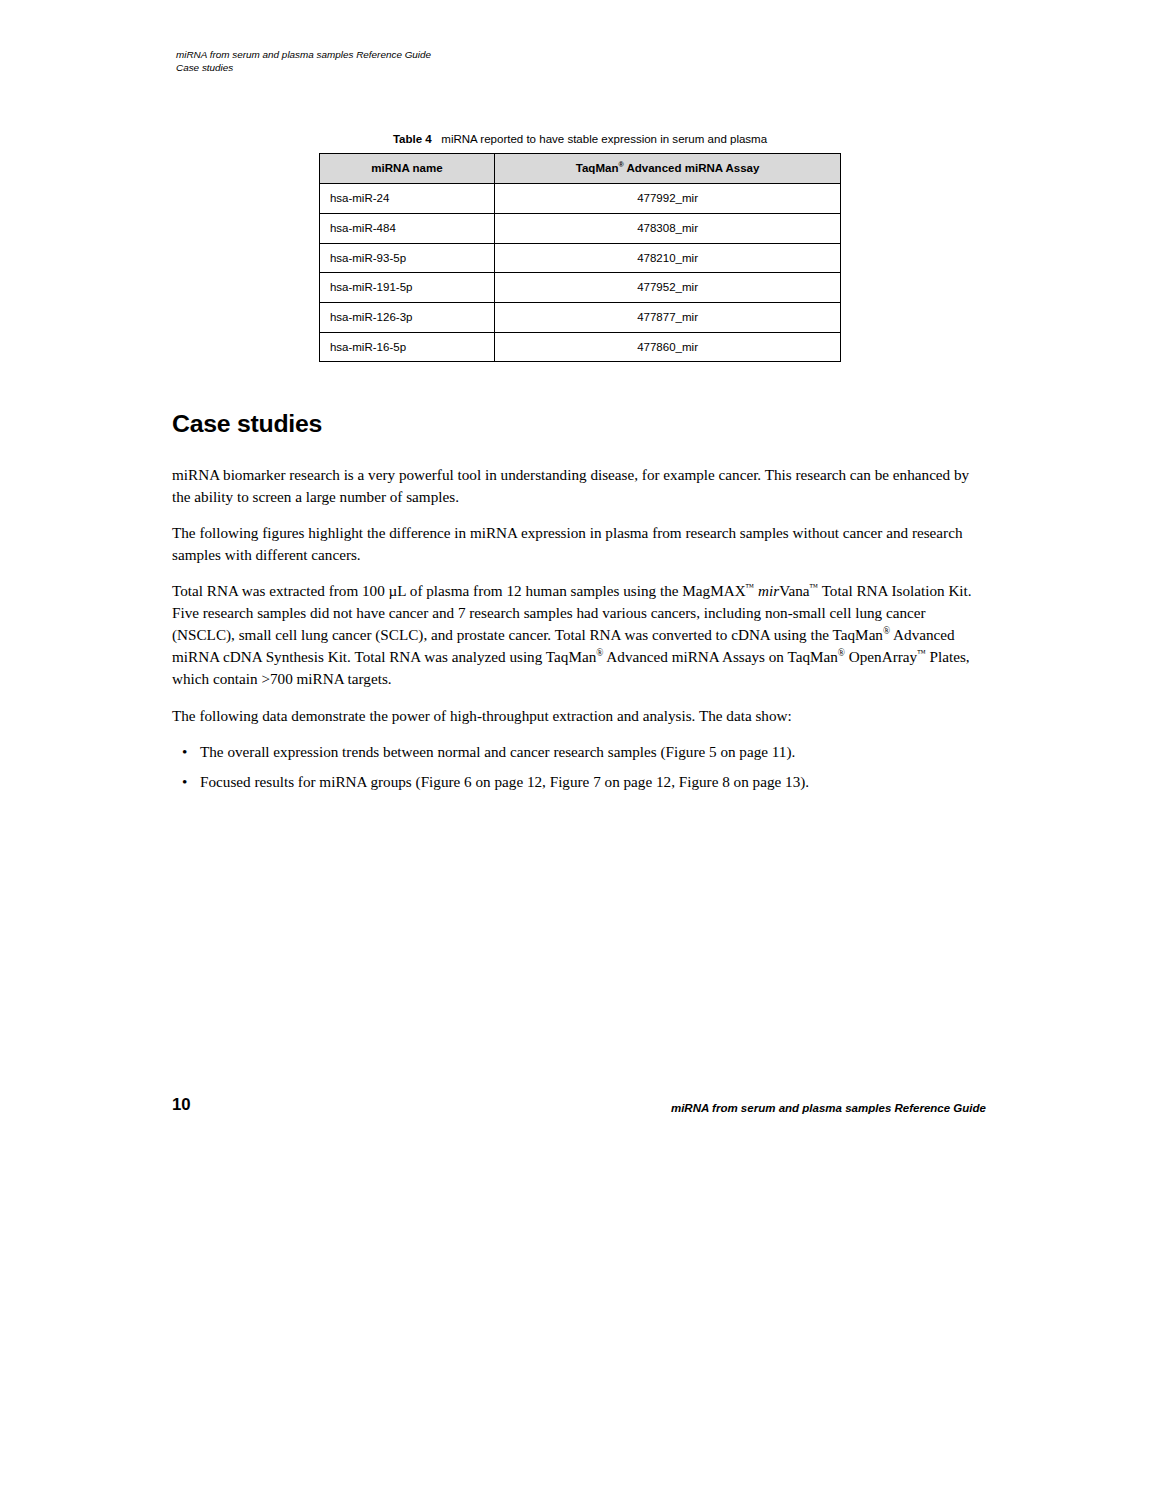miRNA from serum and plasma samples Reference Guide Case studies
Table 4 miRNA reported to have stable expression in serum and plasma
| miRNA name | TaqMan ® Advanced miRNA Assay |
| --- | --- |
| hsa-miR-24 | 477992_mir |
| hsa-miR-484 | 478308_mir |
| hsa-miR-93-5p | 478210_mir |
| hsa-miR-191-5p | 477952_mir |
| hsa-miR-126-3p | 477877_mir |
| hsa-miR-16-5p | 477860_mir |
Case studies
miRNA biomarker research is a very powerful tool in understanding disease, for example cancer. This research can be enhanced by the ability to screen a large number of samples.
The following figures highlight the difference in miRNA expression in plasma from research samples without cancer and research samples with different cancers.
Total RNA was extracted from 100 µL of plasma from 12 human samples using the MagMAX™ mir Vana™ Total RNA Isolation Kit. Five research samples did not have cancer and 7 research samples had various cancers, including non-small cell lung cancer (NSCLC), small cell lung cancer (SCLC), and prostate cancer. Total RNA was converted to cDNA using the TaqMan® Advanced miRNA cDNA Synthesis Kit. Total RNA was analyzed using TaqMan® Advanced miRNA Assays on TaqMan® OpenArray™ Plates, which contain >700 miRNA targets.
The following data demonstrate the power of high-throughput extraction and analysis. The data show:
The overall expression trends between normal and cancer research samples (Figure 5 on page 11).
Focused results for miRNA groups (Figure 6 on page 12, Figure 7 on page 12, Figure 8 on page 13).
10
miRNA from serum and plasma samples Reference Guide